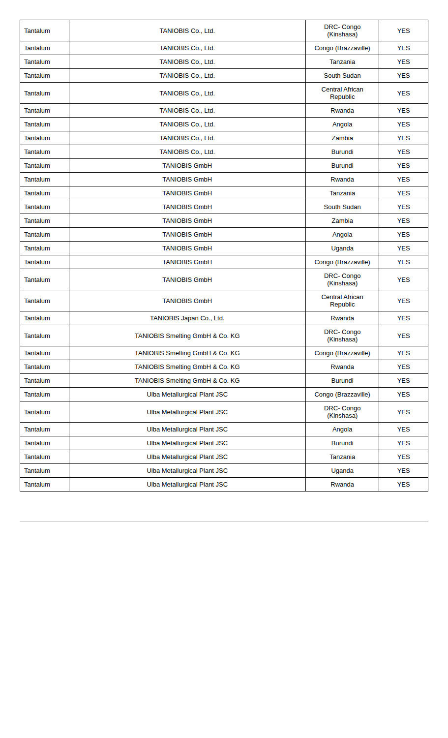| Tantalum | TANIOBIS Co., Ltd. | DRC- Congo (Kinshasa) | YES |
| Tantalum | TANIOBIS Co., Ltd. | Congo (Brazzaville) | YES |
| Tantalum | TANIOBIS Co., Ltd. | Tanzania | YES |
| Tantalum | TANIOBIS Co., Ltd. | South Sudan | YES |
| Tantalum | TANIOBIS Co., Ltd. | Central African Republic | YES |
| Tantalum | TANIOBIS Co., Ltd. | Rwanda | YES |
| Tantalum | TANIOBIS Co., Ltd. | Angola | YES |
| Tantalum | TANIOBIS Co., Ltd. | Zambia | YES |
| Tantalum | TANIOBIS Co., Ltd. | Burundi | YES |
| Tantalum | TANIOBIS GmbH | Burundi | YES |
| Tantalum | TANIOBIS GmbH | Rwanda | YES |
| Tantalum | TANIOBIS GmbH | Tanzania | YES |
| Tantalum | TANIOBIS GmbH | South Sudan | YES |
| Tantalum | TANIOBIS GmbH | Zambia | YES |
| Tantalum | TANIOBIS GmbH | Angola | YES |
| Tantalum | TANIOBIS GmbH | Uganda | YES |
| Tantalum | TANIOBIS GmbH | Congo (Brazzaville) | YES |
| Tantalum | TANIOBIS GmbH | DRC- Congo (Kinshasa) | YES |
| Tantalum | TANIOBIS GmbH | Central African Republic | YES |
| Tantalum | TANIOBIS Japan Co., Ltd. | Rwanda | YES |
| Tantalum | TANIOBIS Smelting GmbH & Co. KG | DRC- Congo (Kinshasa) | YES |
| Tantalum | TANIOBIS Smelting GmbH & Co. KG | Congo (Brazzaville) | YES |
| Tantalum | TANIOBIS Smelting GmbH & Co. KG | Rwanda | YES |
| Tantalum | TANIOBIS Smelting GmbH & Co. KG | Burundi | YES |
| Tantalum | Ulba Metallurgical Plant JSC | Congo (Brazzaville) | YES |
| Tantalum | Ulba Metallurgical Plant JSC | DRC- Congo (Kinshasa) | YES |
| Tantalum | Ulba Metallurgical Plant JSC | Angola | YES |
| Tantalum | Ulba Metallurgical Plant JSC | Burundi | YES |
| Tantalum | Ulba Metallurgical Plant JSC | Tanzania | YES |
| Tantalum | Ulba Metallurgical Plant JSC | Uganda | YES |
| Tantalum | Ulba Metallurgical Plant JSC | Rwanda | YES |